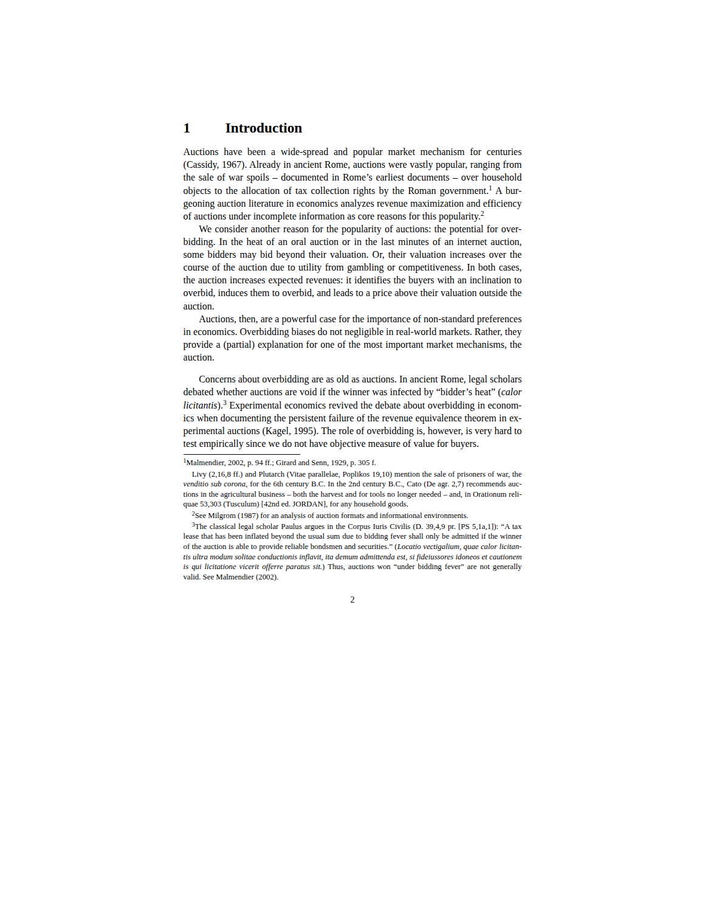1 Introduction
Auctions have been a wide-spread and popular market mechanism for centuries (Cassidy, 1967). Already in ancient Rome, auctions were vastly popular, ranging from the sale of war spoils – documented in Rome’s earliest documents – over household objects to the allocation of tax collection rights by the Roman government.1 A burgeoning auction literature in economics analyzes revenue maximization and efficiency of auctions under incomplete information as core reasons for this popularity.2
We consider another reason for the popularity of auctions: the potential for overbidding. In the heat of an oral auction or in the last minutes of an internet auction, some bidders may bid beyond their valuation. Or, their valuation increases over the course of the auction due to utility from gambling or competitiveness. In both cases, the auction increases expected revenues: it identifies the buyers with an inclination to overbid, induces them to overbid, and leads to a price above their valuation outside the auction.
Auctions, then, are a powerful case for the importance of non-standard preferences in economics. Overbidding biases do not negligible in real-world markets. Rather, they provide a (partial) explanation for one of the most important market mechanisms, the auction.
Concerns about overbidding are as old as auctions. In ancient Rome, legal scholars debated whether auctions are void if the winner was infected by “bidder’s heat” (calor licitantis).3 Experimental economics revived the debate about overbidding in economics when documenting the persistent failure of the revenue equivalence theorem in experimental auctions (Kagel, 1995). The role of overbidding is, however, is very hard to test empirically since we do not have objective measure of value for buyers.
1Malmendier, 2002, p. 94 ff.; Girard and Senn, 1929, p. 305 f.
Livy (2,16,8 ff.) and Plutarch (Vitae parallelae, Poplikos 19,10) mention the sale of prisoners of war, the venditio sub corona, for the 6th century B.C. In the 2nd century B.C., Cato (De agr. 2,7) recommends auctions in the agricultural business – both the harvest and for tools no longer needed – and, in Orationum reliquae 53,303 (Tusculum) [42nd ed. JORDAN], for any household goods.
2See Milgrom (1987) for an analysis of auction formats and informational environments.
3The classical legal scholar Paulus argues in the Corpus Iuris Civilis (D. 39,4,9 pr. [PS 5,1a,1]): “A tax lease that has been inflated beyond the usual sum due to bidding fever shall only be admitted if the winner of the auction is able to provide reliable bondsmen and securities.” (Locatio vectigalium, quae calor licitantis ultra modum solitae conductionis inflavit, ita demum admittenda est, si fideiussores idoneos et cautionem is qui licitatione vicerit offerre paratus sit.) Thus, auctions won “under bidding fever” are not generally valid. See Malmendier (2002).
2